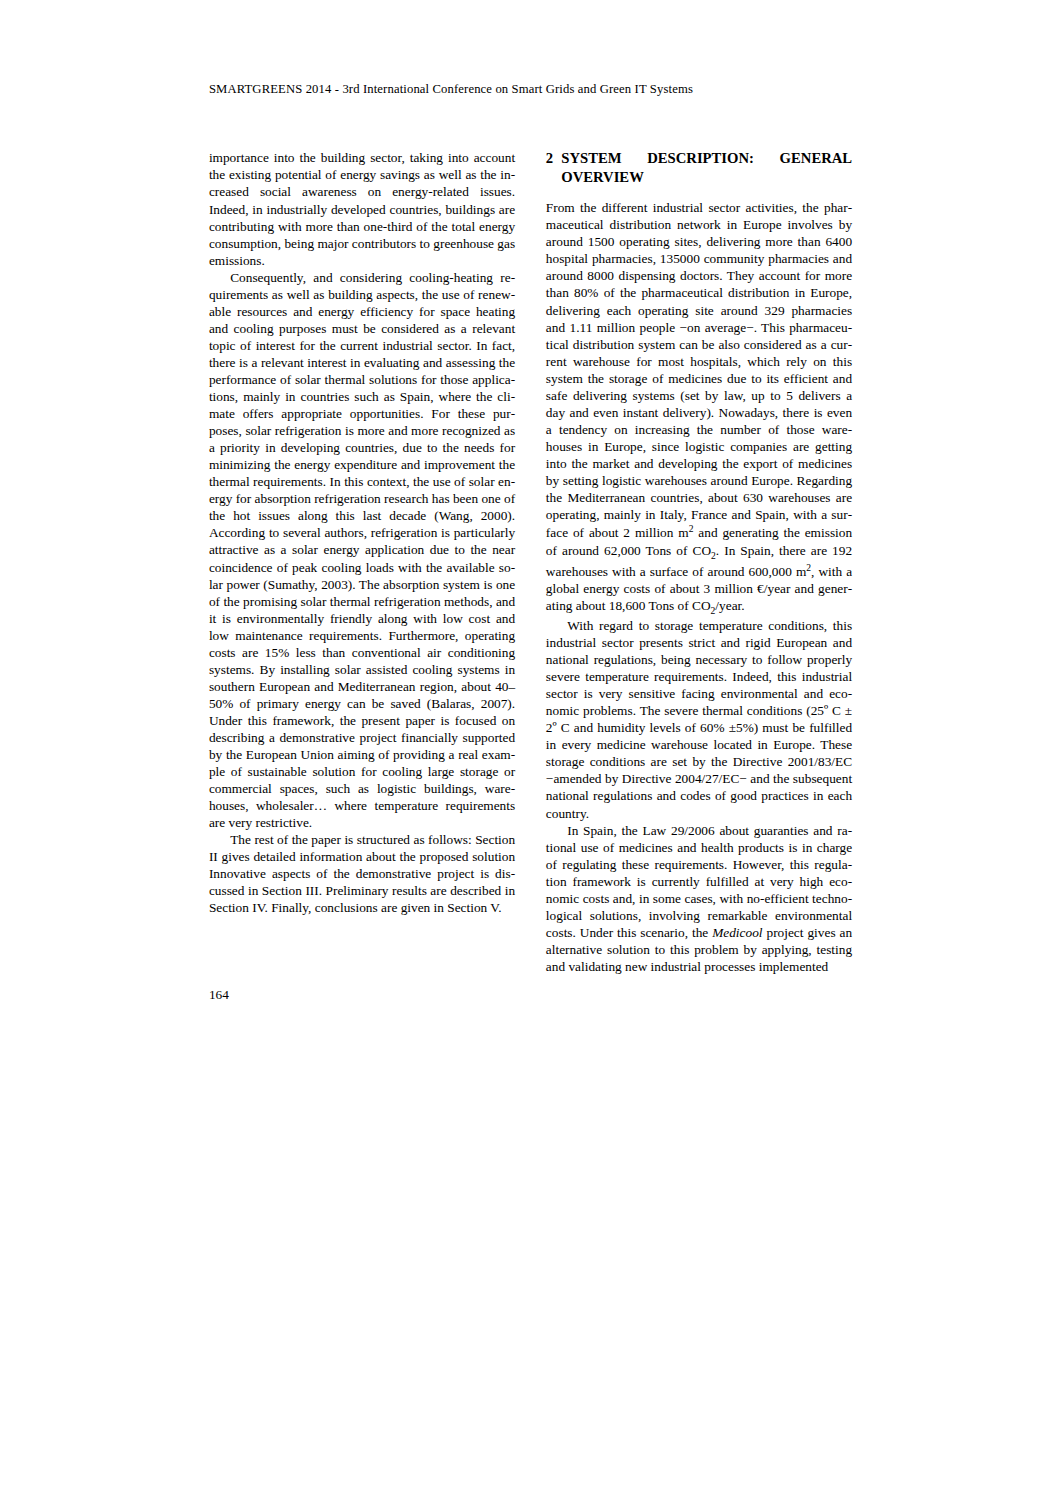SMARTGREENS 2014 - 3rd International Conference on Smart Grids and Green IT Systems
importance into the building sector, taking into account the existing potential of energy savings as well as the increased social awareness on energy-related issues. Indeed, in industrially developed countries, buildings are contributing with more than one-third of the total energy consumption, being major contributors to greenhouse gas emissions.
Consequently, and considering cooling-heating requirements as well as building aspects, the use of renewable resources and energy efficiency for space heating and cooling purposes must be considered as a relevant topic of interest for the current industrial sector. In fact, there is a relevant interest in evaluating and assessing the performance of solar thermal solutions for those applications, mainly in countries such as Spain, where the climate offers appropriate opportunities. For these purposes, solar refrigeration is more and more recognized as a priority in developing countries, due to the needs for minimizing the energy expenditure and improvement the thermal requirements. In this context, the use of solar energy for absorption refrigeration research has been one of the hot issues along this last decade (Wang, 2000). According to several authors, refrigeration is particularly attractive as a solar energy application due to the near coincidence of peak cooling loads with the available solar power (Sumathy, 2003). The absorption system is one of the promising solar thermal refrigeration methods, and it is environmentally friendly along with low cost and low maintenance requirements. Furthermore, operating costs are 15% less than conventional air conditioning systems. By installing solar assisted cooling systems in southern European and Mediterranean region, about 40–50% of primary energy can be saved (Balaras, 2007). Under this framework, the present paper is focused on describing a demonstrative project financially supported by the European Union aiming of providing a real example of sustainable solution for cooling large storage or commercial spaces, such as logistic buildings, warehouses, wholesaler… where temperature requirements are very restrictive.
The rest of the paper is structured as follows: Section II gives detailed information about the proposed solution Innovative aspects of the demonstrative project is discussed in Section III. Preliminary results are described in Section IV. Finally, conclusions are given in Section V.
2 System description: general overview
From the different industrial sector activities, the pharmaceutical distribution network in Europe involves by around 1500 operating sites, delivering more than 6400 hospital pharmacies, 135000 community pharmacies and around 8000 dispensing doctors. They account for more than 80% of the pharmaceutical distribution in Europe, delivering each operating site around 329 pharmacies and 1.11 million people −on average−. This pharmaceutical distribution system can be also considered as a current warehouse for most hospitals, which rely on this system the storage of medicines due to its efficient and safe delivering systems (set by law, up to 5 delivers a day and even instant delivery). Nowadays, there is even a tendency on increasing the number of those warehouses in Europe, since logistic companies are getting into the market and developing the export of medicines by setting logistic warehouses around Europe. Regarding the Mediterranean countries, about 630 warehouses are operating, mainly in Italy, France and Spain, with a surface of about 2 million m2 and generating the emission of around 62,000 Tons of CO2. In Spain, there are 192 warehouses with a surface of around 600,000 m2, with a global energy costs of about 3 million €/year and generating about 18,600 Tons of CO2/year.
With regard to storage temperature conditions, this industrial sector presents strict and rigid European and national regulations, being necessary to follow properly severe temperature requirements. Indeed, this industrial sector is very sensitive facing environmental and economic problems. The severe thermal conditions (25º C ± 2º C and humidity levels of 60% ±5%) must be fulfilled in every medicine warehouse located in Europe. These storage conditions are set by the Directive 2001/83/EC −amended by Directive 2004/27/EC− and the subsequent national regulations and codes of good practices in each country.
In Spain, the Law 29/2006 about guaranties and rational use of medicines and health products is in charge of regulating these requirements. However, this regulation framework is currently fulfilled at very high economic costs and, in some cases, with no-efficient technological solutions, involving remarkable environmental costs. Under this scenario, the Medicool project gives an alternative solution to this problem by applying, testing and validating new industrial processes implemented
164